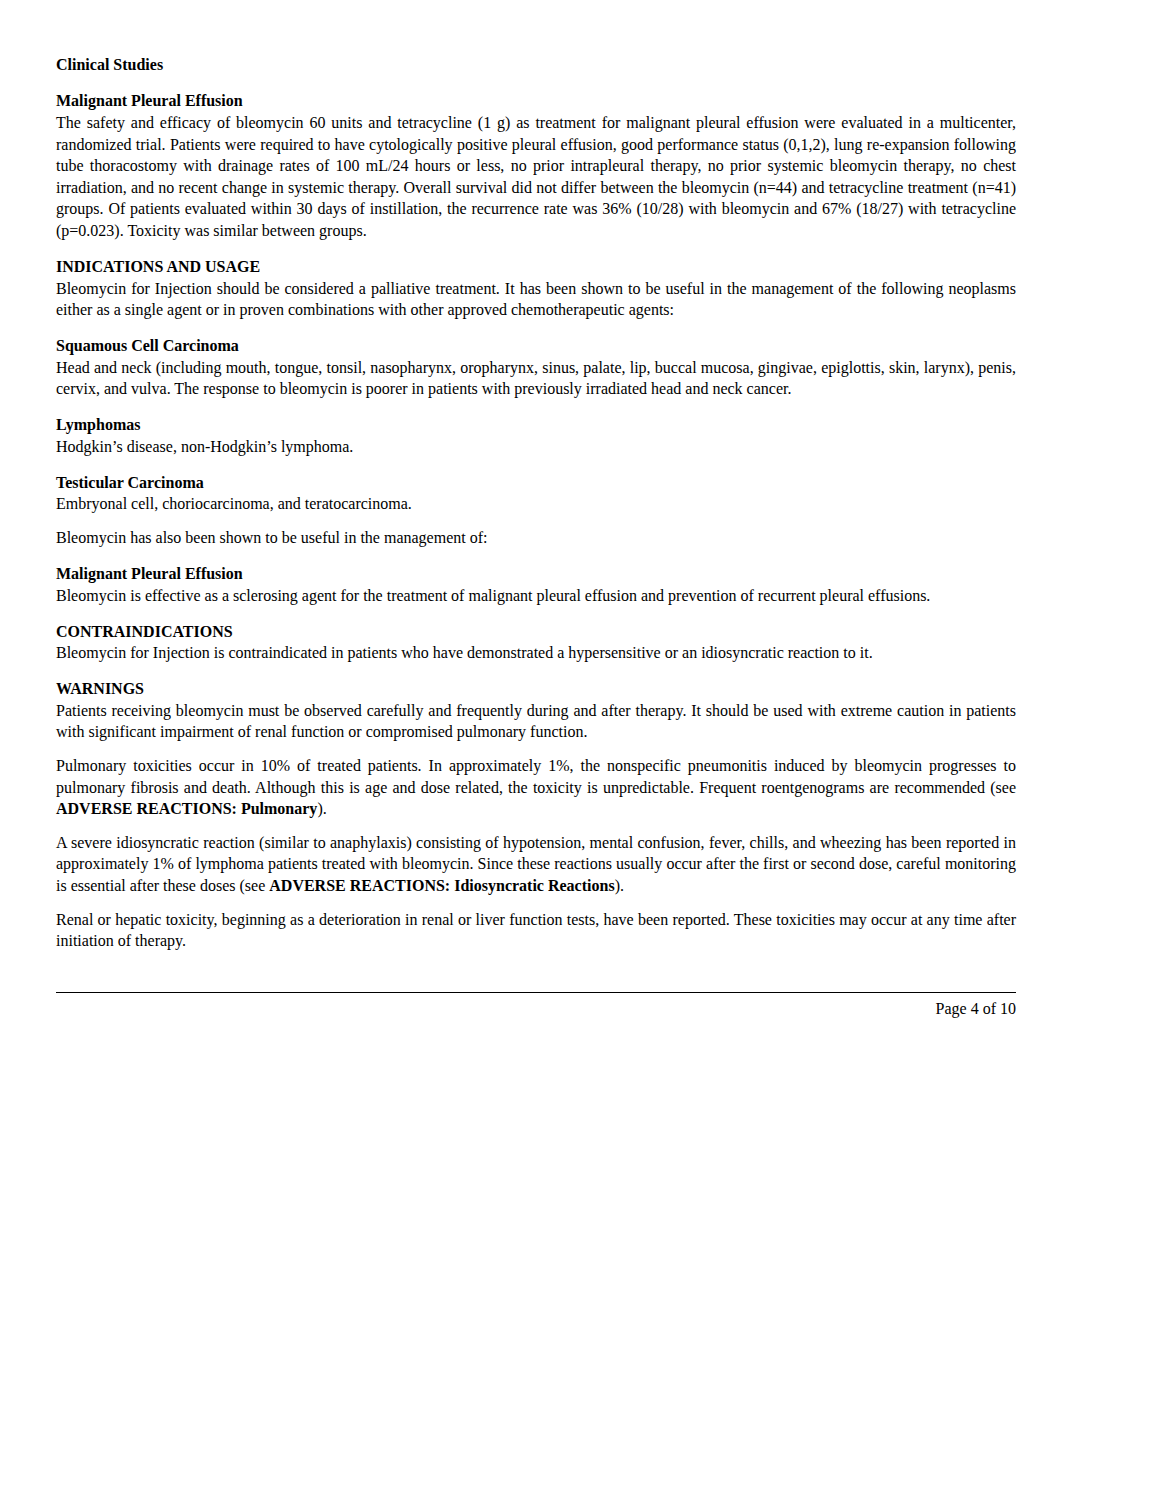Clinical Studies
Malignant Pleural Effusion
The safety and efficacy of bleomycin 60 units and tetracycline (1 g) as treatment for malignant pleural effusion were evaluated in a multicenter, randomized trial. Patients were required to have cytologically positive pleural effusion, good performance status (0,1,2), lung re-expansion following tube thoracostomy with drainage rates of 100 mL/24 hours or less, no prior intrapleural therapy, no prior systemic bleomycin therapy, no chest irradiation, and no recent change in systemic therapy. Overall survival did not differ between the bleomycin (n=44) and tetracycline treatment (n=41) groups. Of patients evaluated within 30 days of instillation, the recurrence rate was 36% (10/28) with bleomycin and 67% (18/27) with tetracycline (p=0.023). Toxicity was similar between groups.
INDICATIONS AND USAGE
Bleomycin for Injection should be considered a palliative treatment. It has been shown to be useful in the management of the following neoplasms either as a single agent or in proven combinations with other approved chemotherapeutic agents:
Squamous Cell Carcinoma
Head and neck (including mouth, tongue, tonsil, nasopharynx, oropharynx, sinus, palate, lip, buccal mucosa, gingivae, epiglottis, skin, larynx), penis, cervix, and vulva. The response to bleomycin is poorer in patients with previously irradiated head and neck cancer.
Lymphomas
Hodgkin’s disease, non-Hodgkin’s lymphoma.
Testicular Carcinoma
Embryonal cell, choriocarcinoma, and teratocarcinoma.
Bleomycin has also been shown to be useful in the management of:
Malignant Pleural Effusion
Bleomycin is effective as a sclerosing agent for the treatment of malignant pleural effusion and prevention of recurrent pleural effusions.
CONTRAINDICATIONS
Bleomycin for Injection is contraindicated in patients who have demonstrated a hypersensitive or an idiosyncratic reaction to it.
WARNINGS
Patients receiving bleomycin must be observed carefully and frequently during and after therapy. It should be used with extreme caution in patients with significant impairment of renal function or compromised pulmonary function.
Pulmonary toxicities occur in 10% of treated patients. In approximately 1%, the nonspecific pneumonitis induced by bleomycin progresses to pulmonary fibrosis and death. Although this is age and dose related, the toxicity is unpredictable. Frequent roentgenograms are recommended (see ADVERSE REACTIONS: Pulmonary).
A severe idiosyncratic reaction (similar to anaphylaxis) consisting of hypotension, mental confusion, fever, chills, and wheezing has been reported in approximately 1% of lymphoma patients treated with bleomycin. Since these reactions usually occur after the first or second dose, careful monitoring is essential after these doses (see ADVERSE REACTIONS: Idiosyncratic Reactions).
Renal or hepatic toxicity, beginning as a deterioration in renal or liver function tests, have been reported. These toxicities may occur at any time after initiation of therapy.
Page 4 of 10